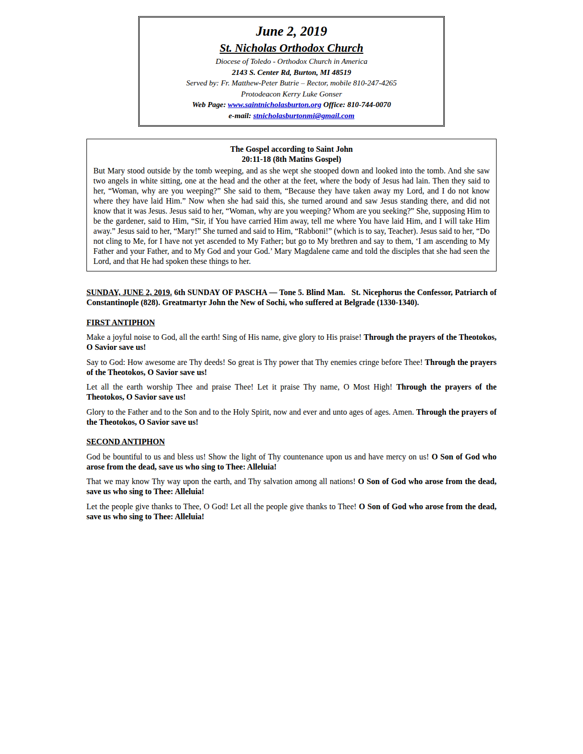June 2, 2019
St. Nicholas Orthodox Church
Diocese of Toledo - Orthodox Church in America
2143 S. Center Rd, Burton, MI 48519
Served by: Fr. Matthew-Peter Butrie – Rector, mobile 810-247-4265
Protodeacon Kerry Luke Gonser
Web Page: www.saintnicholasburton.org Office: 810-744-0070
e-mail: stnicholasburtonmi@gmail.com
The Gospel according to Saint John
20:11-18 (8th Matins Gospel)
But Mary stood outside by the tomb weeping, and as she wept she stooped down and looked into the tomb. And she saw two angels in white sitting, one at the head and the other at the feet, where the body of Jesus had lain. Then they said to her, “Woman, why are you weeping?” She said to them, “Because they have taken away my Lord, and I do not know where they have laid Him.” Now when she had said this, she turned around and saw Jesus standing there, and did not know that it was Jesus. Jesus said to her, “Woman, why are you weeping? Whom are you seeking?” She, supposing Him to be the gardener, said to Him, “Sir, if You have carried Him away, tell me where You have laid Him, and I will take Him away.” Jesus said to her, “Mary!” She turned and said to Him, “Rabboni!” (which is to say, Teacher). Jesus said to her, “Do not cling to Me, for I have not yet ascended to My Father; but go to My brethren and say to them, ‘I am ascending to My Father and your Father, and to My God and your God.’ Mary Magdalene came and told the disciples that she had seen the Lord, and that He had spoken these things to her.
SUNDAY, JUNE 2, 2019. 6th SUNDAY OF PASCHA — Tone 5. Blind Man. St. Nicephorus the Confessor, Patriarch of Constantinople (828). Greatmartyr John the New of Sochi, who suffered at Belgrade (1330-1340).
FIRST ANTIPHON
Make a joyful noise to God, all the earth! Sing of His name, give glory to His praise! Through the prayers of the Theotokos, O Savior save us!
Say to God: How awesome are Thy deeds! So great is Thy power that Thy enemies cringe before Thee! Through the prayers of the Theotokos, O Savior save us!
Let all the earth worship Thee and praise Thee! Let it praise Thy name, O Most High! Through the prayers of the Theotokos, O Savior save us!
Glory to the Father and to the Son and to the Holy Spirit, now and ever and unto ages of ages. Amen. Through the prayers of the Theotokos, O Savior save us!
SECOND ANTIPHON
God be bountiful to us and bless us! Show the light of Thy countenance upon us and have mercy on us! O Son of God who arose from the dead, save us who sing to Thee: Alleluia!
That we may know Thy way upon the earth, and Thy salvation among all nations! O Son of God who arose from the dead, save us who sing to Thee: Alleluia!
Let the people give thanks to Thee, O God! Let all the people give thanks to Thee! O Son of God who arose from the dead, save us who sing to Thee: Alleluia!